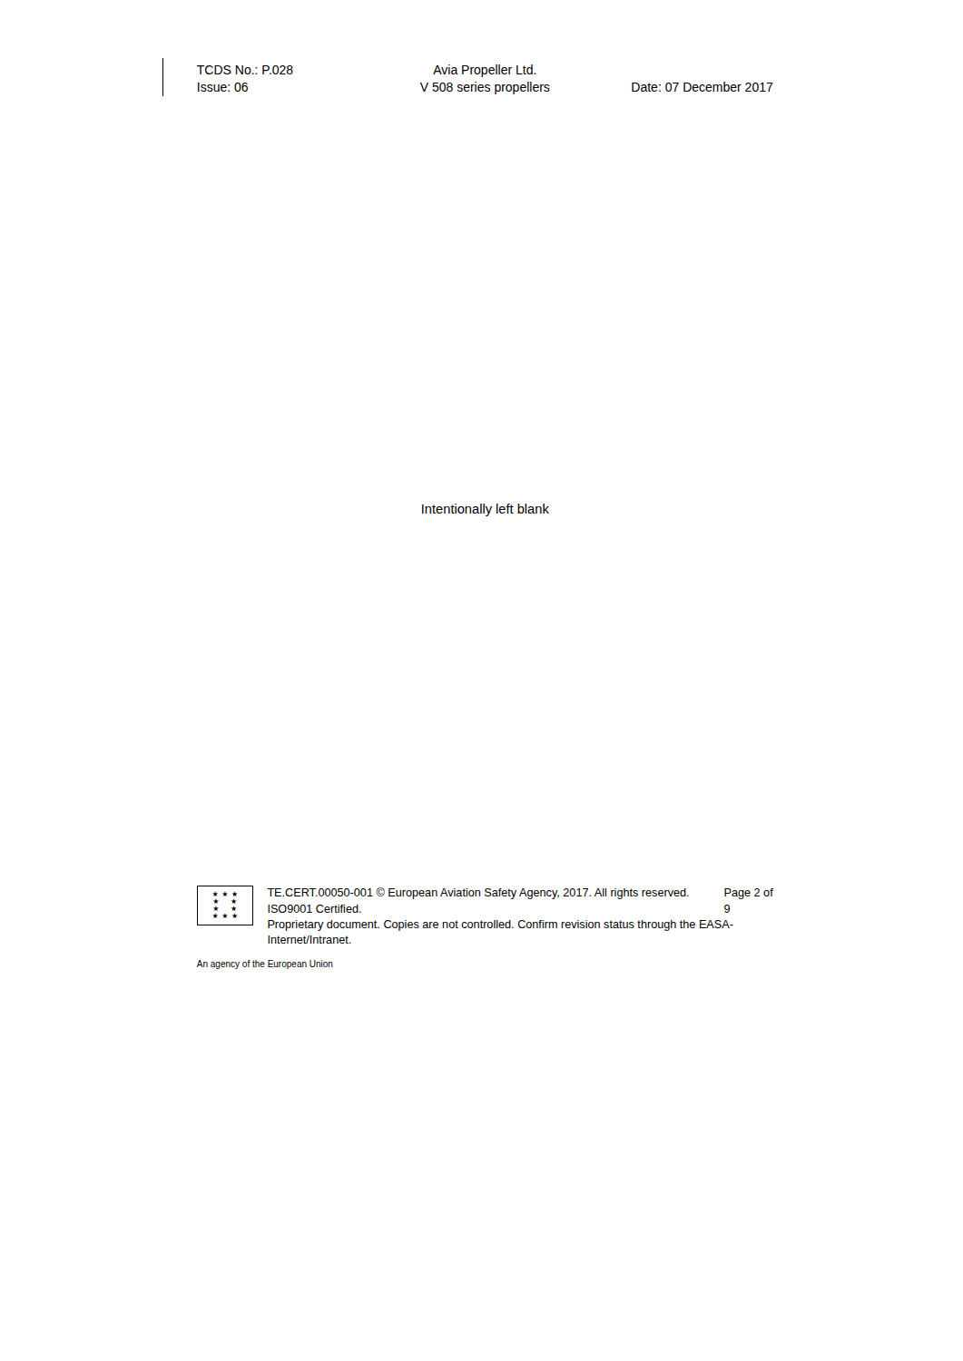TCDS No.: P.028Issue: 06
Avia Propeller Ltd.V 508 series propellers
Date: 07 December 2017
Intentionally left blank
★ ★ ★ ★ ★ ★ ★ ★ ★ ★
TE.CERT.00050-001 © European Aviation Safety Agency, 2017. All rights reserved. ISO9001 Certified. Page 2 of 9
Proprietary document. Copies are not controlled. Confirm revision status through the EASA-Internet/Intranet.
An agency of the European Union